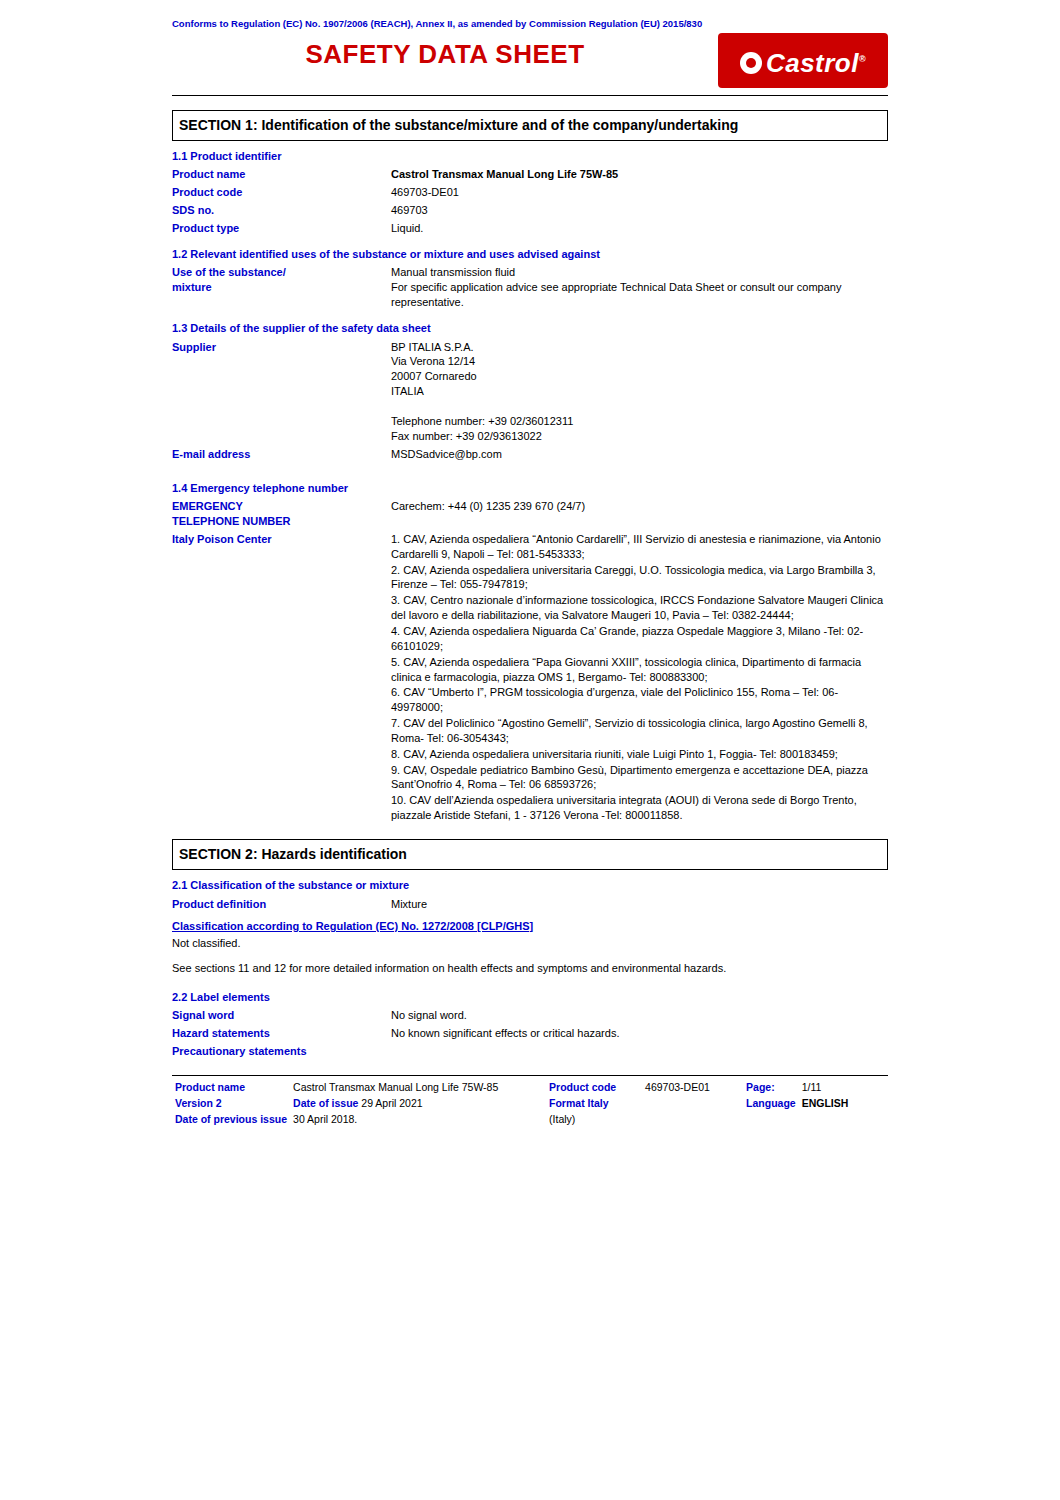Conforms to Regulation (EC) No. 1907/2006 (REACH), Annex II, as amended by Commission Regulation (EU) 2015/830
SAFETY DATA SHEET
Castrol®
SECTION 1: Identification of the substance/mixture and of the company/undertaking
1.1 Product identifier
| Product name | Castrol Transmax Manual Long Life 75W-85 |
| Product code | 469703-DE01 |
| SDS no. | 469703 |
| Product type | Liquid. |
1.2 Relevant identified uses of the substance or mixture and uses advised against
| Use of the substance/ mixture | Manual transmission fluid For specific application advice see appropriate Technical Data Sheet or consult our company representative. |
1.3 Details of the supplier of the safety data sheet
| Supplier | BP ITALIA S.P.A. Via Verona 12/14 20007 Cornaredo ITALIA Telephone number: +39 02/36012311 Fax number: +39 02/93613022 |
| E-mail address | MSDSadvice@bp.com |
1.4 Emergency telephone number
| EMERGENCY TELEPHONE NUMBER | Carechem: +44 (0) 1235 239 670 (24/7) |
| Italy Poison Center | 1. CAV, Azienda ospedaliera “Antonio Cardarelli”, III Servizio di anestesia e rianimazione, via Antonio Cardarelli 9, Napoli – Tel: 081-5453333; 2. CAV, Azienda ospedaliera universitaria Careggi, U.O. Tossicologia medica, via Largo Brambilla 3, Firenze – Tel: 055-7947819; 3. CAV, Centro nazionale d’informazione tossicologica, IRCCS Fondazione Salvatore Maugeri Clinica del lavoro e della riabilitazione, via Salvatore Maugeri 10, Pavia – Tel: 0382-24444; 4. CAV, Azienda ospedaliera Niguarda Ca’ Grande, piazza Ospedale Maggiore 3, Milano -Tel: 02-66101029; 5. CAV, Azienda ospedaliera “Papa Giovanni XXIII”, tossicologia clinica, Dipartimento di farmacia clinica e farmacologia, piazza OMS 1, Bergamo- Tel: 800883300; 6. CAV “Umberto I”, PRGM tossicologia d’urgenza, viale del Policlinico 155, Roma – Tel: 06-49978000; 7. CAV del Policlinico “Agostino Gemelli”, Servizio di tossicologia clinica, largo Agostino Gemelli 8, Roma- Tel: 06-3054343; 8. CAV, Azienda ospedaliera universitaria riuniti, viale Luigi Pinto 1, Foggia- Tel: 800183459; 9. CAV, Ospedale pediatrico Bambino Gesù, Dipartimento emergenza e accettazione DEA, piazza Sant’Onofrio 4, Roma – Tel: 06 68593726; 10. CAV dell’Azienda ospedaliera universitaria integrata (AOUI) di Verona sede di Borgo Trento, piazzale Aristide Stefani, 1 - 37126 Verona -Tel: 800011858. |
SECTION 2: Hazards identification
2.1 Classification of the substance or mixture
| Product definition | Mixture |
Classification according to Regulation (EC) No. 1272/2008 [CLP/GHS]
Not classified.
See sections 11 and 12 for more detailed information on health effects and symptoms and environmental hazards.
2.2 Label elements
| Signal word | No signal word. |
| Hazard statements | No known significant effects or critical hazards. |
Precautionary statements
| Product name | Castrol Transmax Manual Long Life 75W-85 | Product code | 469703-DE01 | Page: | 1/11 |
| Version 2 | Date of issue 29 April 2021 | Format Italy | | Language | ENGLISH |
| Date of previous issue | 30 April 2018. | (Italy) | |